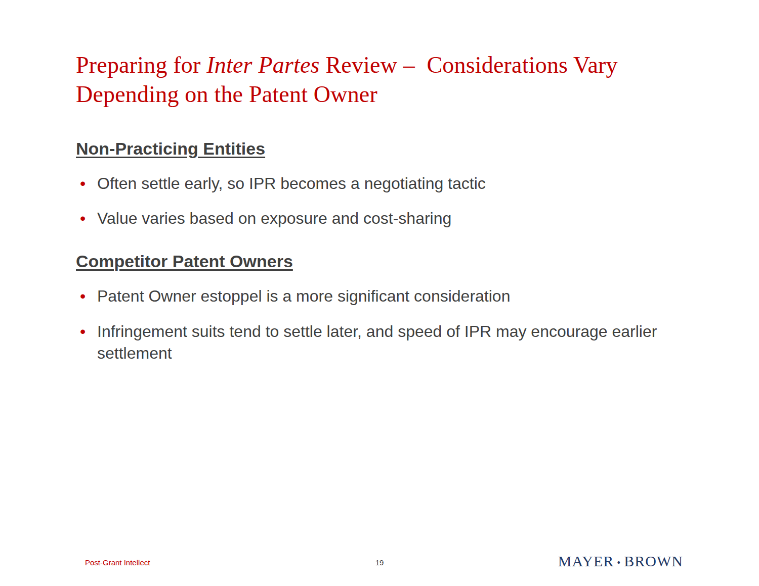Preparing for Inter Partes Review – Considerations Vary Depending on the Patent Owner
Non-Practicing Entities
Often settle early, so IPR becomes a negotiating tactic
Value varies based on exposure and cost-sharing
Competitor Patent Owners
Patent Owner estoppel is a more significant consideration
Infringement suits tend to settle later, and speed of IPR may encourage earlier settlement
Post-Grant Intellect
19
MAYER • BROWN